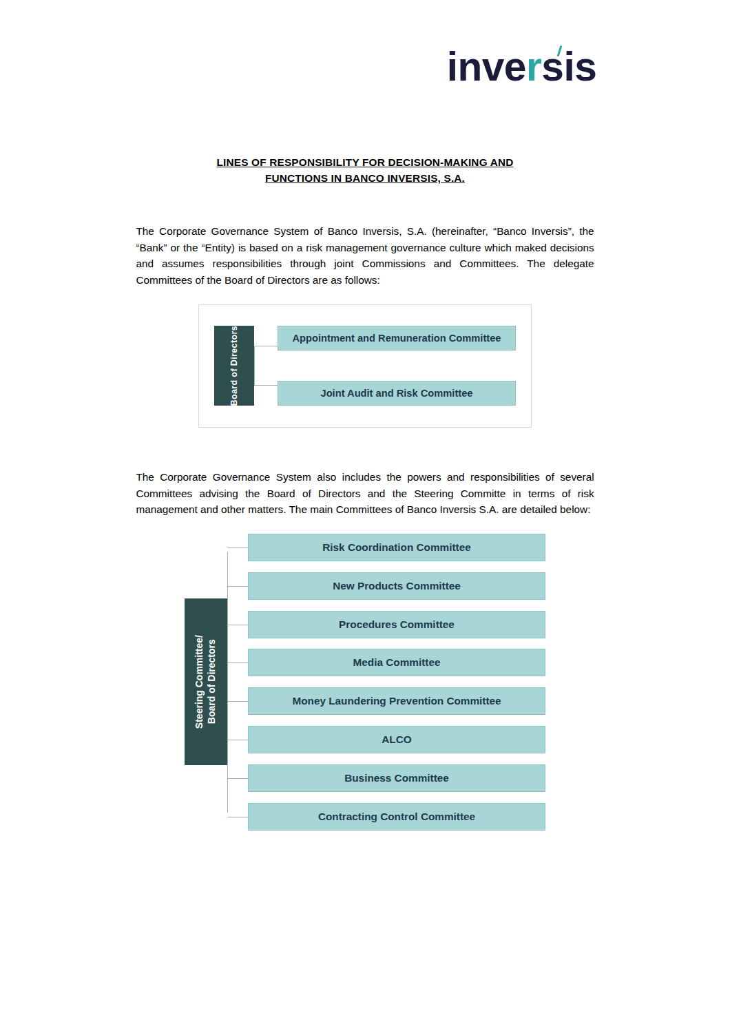inversis
LINES OF RESPONSIBILITY FOR DECISION-MAKING AND
FUNCTIONS IN BANCO INVERSIS, S.A.
The Corporate Governance System of Banco Inversis, S.A. (hereinafter, “Banco Inversis”, the “Bank” or the “Entity) is based on a risk management governance culture which maked decisions and assumes responsibilities through joint Commissions and Committees. The delegate Committees of the Board of Directors are as follows:
Board of Directors
Appointment and Remuneration Committee
Joint Audit and Risk Committee
The Corporate Governance System also includes the powers and responsibilities of several Committees advising the Board of Directors and the Steering Committe in terms of risk management and other matters. The main Committees of Banco Inversis S.A. are detailed below:
Steering Committee/
Board of Directors
Risk Coordination Committee
New Products Committee
Procedures Committee
Media Committee
Money Laundering Prevention Committee
ALCO
Business Committee
Contracting Control Committee